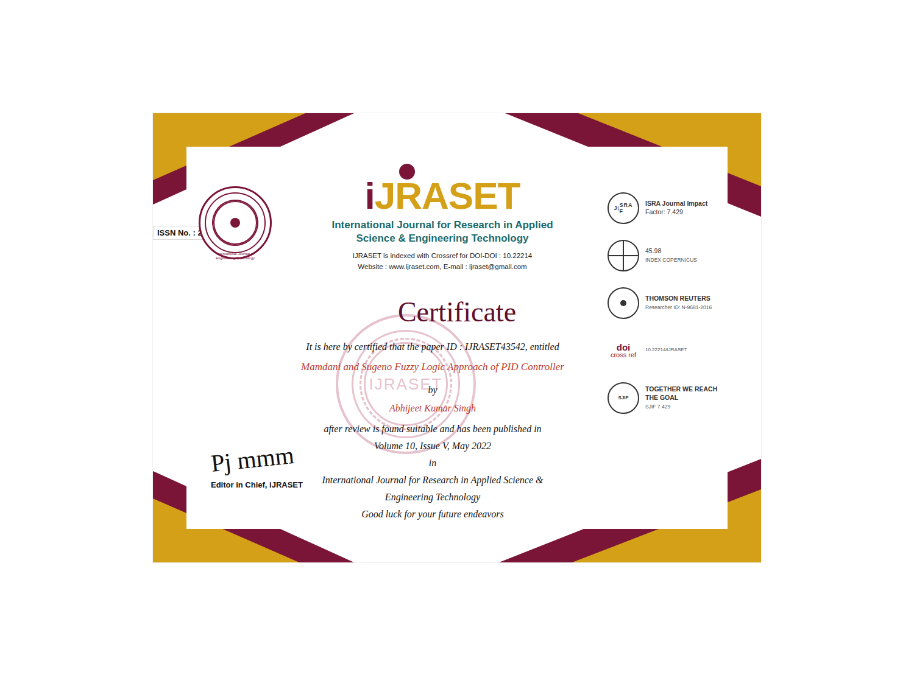ISSN No. : 2321-9653
International Journal of
Engineering Technology
iJRASET
International Journal for Research in Applied
Science & Engineering Technology
IJRASET is indexed with Crossref for DOI-DOI : 10.22214
Website : www.ijraset.com, E-mail : ijraset@gmail.com
J|SRA
F
ISRA Journal Impact Factor: 7.429
45.98
INDEX COPERNICUS
THOMSON REUTERS
Researcher ID: N-9681-2016
doi cross ref
10.22214/IJRASET
SJIF
TOGETHER WE REACH THE GOAL
SJIF 7.429
Certificate
IJRASET
It is here by certified that the paper ID : IJRASET43542, entitled Mamdani and Sugeno Fuzzy Logic Approach of PID Controller by Abhijeet Kumar Singh after review is found suitable and has been published in Volume 10, Issue V, May 2022 in International Journal for Research in Applied Science & Engineering Technology Good luck for your future endeavors
Pj mmm
Editor in Chief, iJRASET